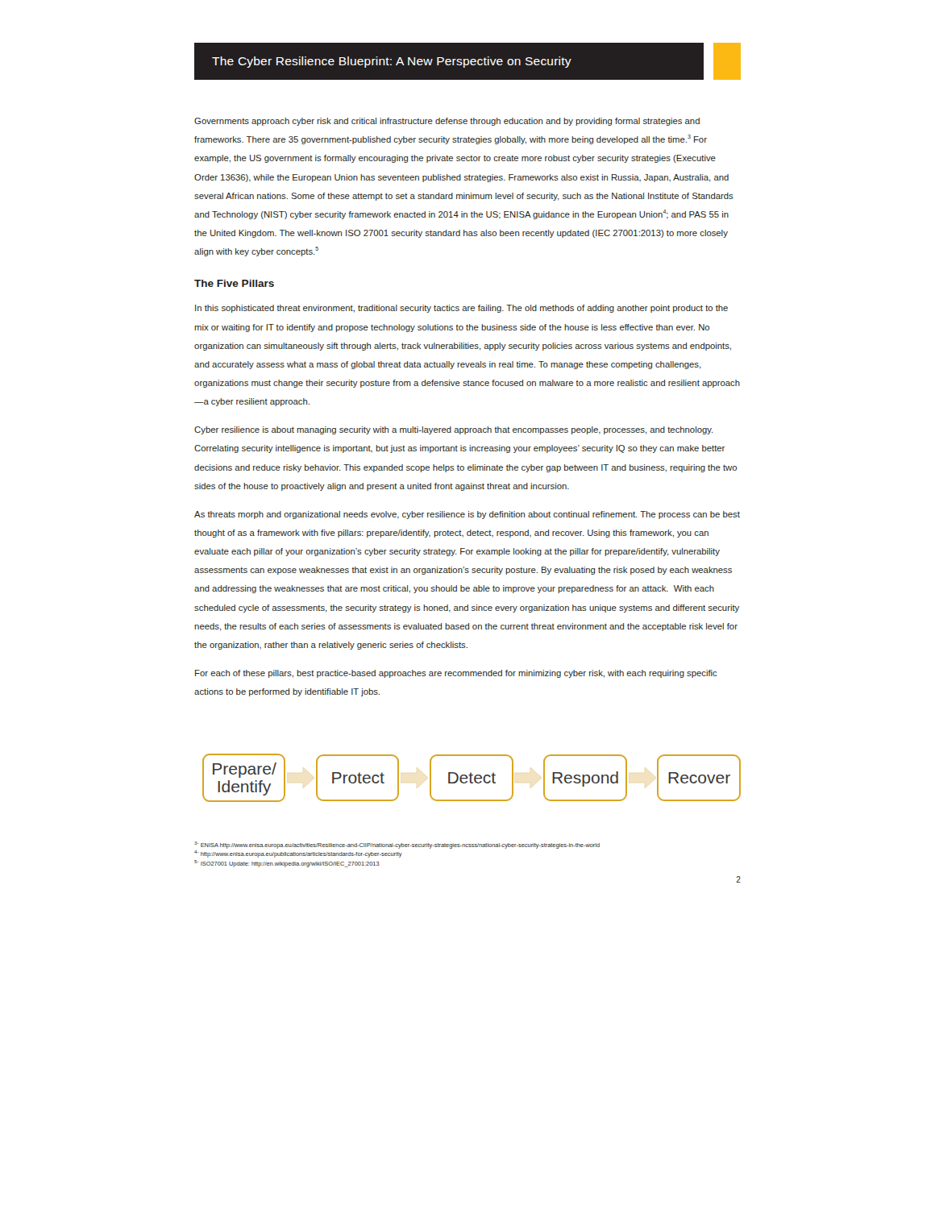The Cyber Resilience Blueprint: A New Perspective on Security
Governments approach cyber risk and critical infrastructure defense through education and by providing formal strategies and frameworks. There are 35 government-published cyber security strategies globally, with more being developed all the time.3 For example, the US government is formally encouraging the private sector to create more robust cyber security strategies (Executive Order 13636), while the European Union has seventeen published strategies. Frameworks also exist in Russia, Japan, Australia, and several African nations. Some of these attempt to set a standard minimum level of security, such as the National Institute of Standards and Technology (NIST) cyber security framework enacted in 2014 in the US; ENISA guidance in the European Union4; and PAS 55 in the United Kingdom. The well-known ISO 27001 security standard has also been recently updated (IEC 27001:2013) to more closely align with key cyber concepts.5
The Five Pillars
In this sophisticated threat environment, traditional security tactics are failing. The old methods of adding another point product to the mix or waiting for IT to identify and propose technology solutions to the business side of the house is less effective than ever. No organization can simultaneously sift through alerts, track vulnerabilities, apply security policies across various systems and endpoints, and accurately assess what a mass of global threat data actually reveals in real time. To manage these competing challenges, organizations must change their security posture from a defensive stance focused on malware to a more realistic and resilient approach—a cyber resilient approach.
Cyber resilience is about managing security with a multi-layered approach that encompasses people, processes, and technology. Correlating security intelligence is important, but just as important is increasing your employees’ security IQ so they can make better decisions and reduce risky behavior. This expanded scope helps to eliminate the cyber gap between IT and business, requiring the two sides of the house to proactively align and present a united front against threat and incursion.
As threats morph and organizational needs evolve, cyber resilience is by definition about continual refinement. The process can be best thought of as a framework with five pillars: prepare/identify, protect, detect, respond, and recover. Using this framework, you can evaluate each pillar of your organization’s cyber security strategy. For example looking at the pillar for prepare/identify, vulnerability assessments can expose weaknesses that exist in an organization’s security posture. By evaluating the risk posed by each weakness and addressing the weaknesses that are most critical, you should be able to improve your preparedness for an attack. With each scheduled cycle of assessments, the security strategy is honed, and since every organization has unique systems and different security needs, the results of each series of assessments is evaluated based on the current threat environment and the acceptable risk level for the organization, rather than a relatively generic series of checklists.
For each of these pillars, best practice-based approaches are recommended for minimizing cyber risk, with each requiring specific actions to be performed by identifiable IT jobs.
Prepare/
Identify
Protect
Detect
Respond
Recover
3- ENISA http://www.enisa.europa.eu/activities/Resilience-and-CIIP/national-cyber-security-strategies-ncsss/national-cyber-security-strategies-in-the-world
4- http://www.enisa.europa.eu/publications/articles/standards-for-cyber-security
5- ISO27001 Update: http://en.wikipedia.org/wiki/ISO/IEC_27001:2013
2